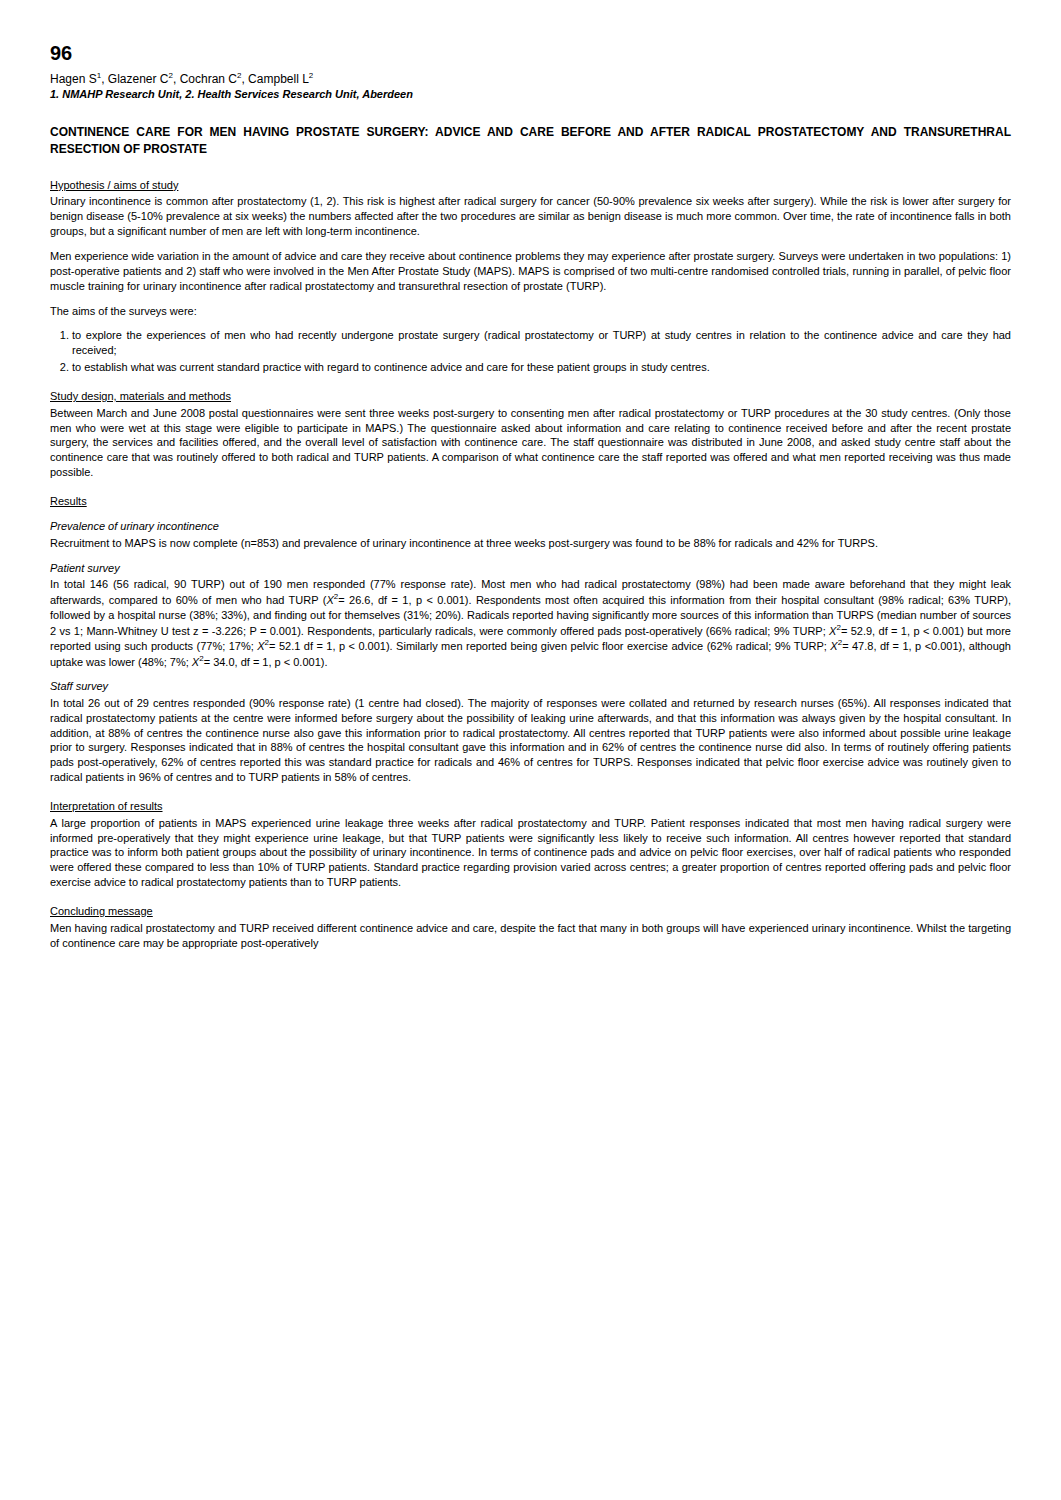96
Hagen S1, Glazener C2, Cochran C2, Campbell L2
1. NMAHP Research Unit, 2. Health Services Research Unit, Aberdeen
Continence care for men having prostate surgery: advice and care before and after radical prostatectomy and transurethral resection of prostate
Hypothesis / aims of study
Urinary incontinence is common after prostatectomy (1, 2). This risk is highest after radical surgery for cancer (50-90% prevalence six weeks after surgery). While the risk is lower after surgery for benign disease (5-10% prevalence at six weeks) the numbers affected after the two procedures are similar as benign disease is much more common. Over time, the rate of incontinence falls in both groups, but a significant number of men are left with long-term incontinence.
Men experience wide variation in the amount of advice and care they receive about continence problems they may experience after prostate surgery. Surveys were undertaken in two populations: 1) post-operative patients and 2) staff who were involved in the Men After Prostate Study (MAPS). MAPS is comprised of two multi-centre randomised controlled trials, running in parallel, of pelvic floor muscle training for urinary incontinence after radical prostatectomy and transurethral resection of prostate (TURP).
The aims of the surveys were:
to explore the experiences of men who had recently undergone prostate surgery (radical prostatectomy or TURP) at study centres in relation to the continence advice and care they had received;
to establish what was current standard practice with regard to continence advice and care for these patient groups in study centres.
Study design, materials and methods
Between March and June 2008 postal questionnaires were sent three weeks post-surgery to consenting men after radical prostatectomy or TURP procedures at the 30 study centres. (Only those men who were wet at this stage were eligible to participate in MAPS.) The questionnaire asked about information and care relating to continence received before and after the recent prostate surgery, the services and facilities offered, and the overall level of satisfaction with continence care. The staff questionnaire was distributed in June 2008, and asked study centre staff about the continence care that was routinely offered to both radical and TURP patients. A comparison of what continence care the staff reported was offered and what men reported receiving was thus made possible.
Results
Prevalence of urinary incontinence
Recruitment to MAPS is now complete (n=853) and prevalence of urinary incontinence at three weeks post-surgery was found to be 88% for radicals and 42% for TURPS.
Patient survey
In total 146 (56 radical, 90 TURP) out of 190 men responded (77% response rate). Most men who had radical prostatectomy (98%) had been made aware beforehand that they might leak afterwards, compared to 60% of men who had TURP (X2= 26.6, df = 1, p < 0.001). Respondents most often acquired this information from their hospital consultant (98% radical; 63% TURP), followed by a hospital nurse (38%; 33%), and finding out for themselves (31%; 20%). Radicals reported having significantly more sources of this information than TURPS (median number of sources 2 vs 1; Mann-Whitney U test z = -3.226; P = 0.001). Respondents, particularly radicals, were commonly offered pads post-operatively (66% radical; 9% TURP; X2= 52.9, df = 1, p < 0.001) but more reported using such products (77%; 17%; X2= 52.1 df = 1, p < 0.001). Similarly men reported being given pelvic floor exercise advice (62% radical; 9% TURP; X2= 47.8, df = 1, p <0.001), although uptake was lower (48%; 7%; X2= 34.0, df = 1, p < 0.001).
Staff survey
In total 26 out of 29 centres responded (90% response rate) (1 centre had closed). The majority of responses were collated and returned by research nurses (65%). All responses indicated that radical prostatectomy patients at the centre were informed before surgery about the possibility of leaking urine afterwards, and that this information was always given by the hospital consultant. In addition, at 88% of centres the continence nurse also gave this information prior to radical prostatectomy. All centres reported that TURP patients were also informed about possible urine leakage prior to surgery. Responses indicated that in 88% of centres the hospital consultant gave this information and in 62% of centres the continence nurse did also. In terms of routinely offering patients pads post-operatively, 62% of centres reported this was standard practice for radicals and 46% of centres for TURPS. Responses indicated that pelvic floor exercise advice was routinely given to radical patients in 96% of centres and to TURP patients in 58% of centres.
Interpretation of results
A large proportion of patients in MAPS experienced urine leakage three weeks after radical prostatectomy and TURP. Patient responses indicated that most men having radical surgery were informed pre-operatively that they might experience urine leakage, but that TURP patients were significantly less likely to receive such information. All centres however reported that standard practice was to inform both patient groups about the possibility of urinary incontinence. In terms of continence pads and advice on pelvic floor exercises, over half of radical patients who responded were offered these compared to less than 10% of TURP patients. Standard practice regarding provision varied across centres; a greater proportion of centres reported offering pads and pelvic floor exercise advice to radical prostatectomy patients than to TURP patients.
Concluding message
Men having radical prostatectomy and TURP received different continence advice and care, despite the fact that many in both groups will have experienced urinary incontinence. Whilst the targeting of continence care may be appropriate post-operatively